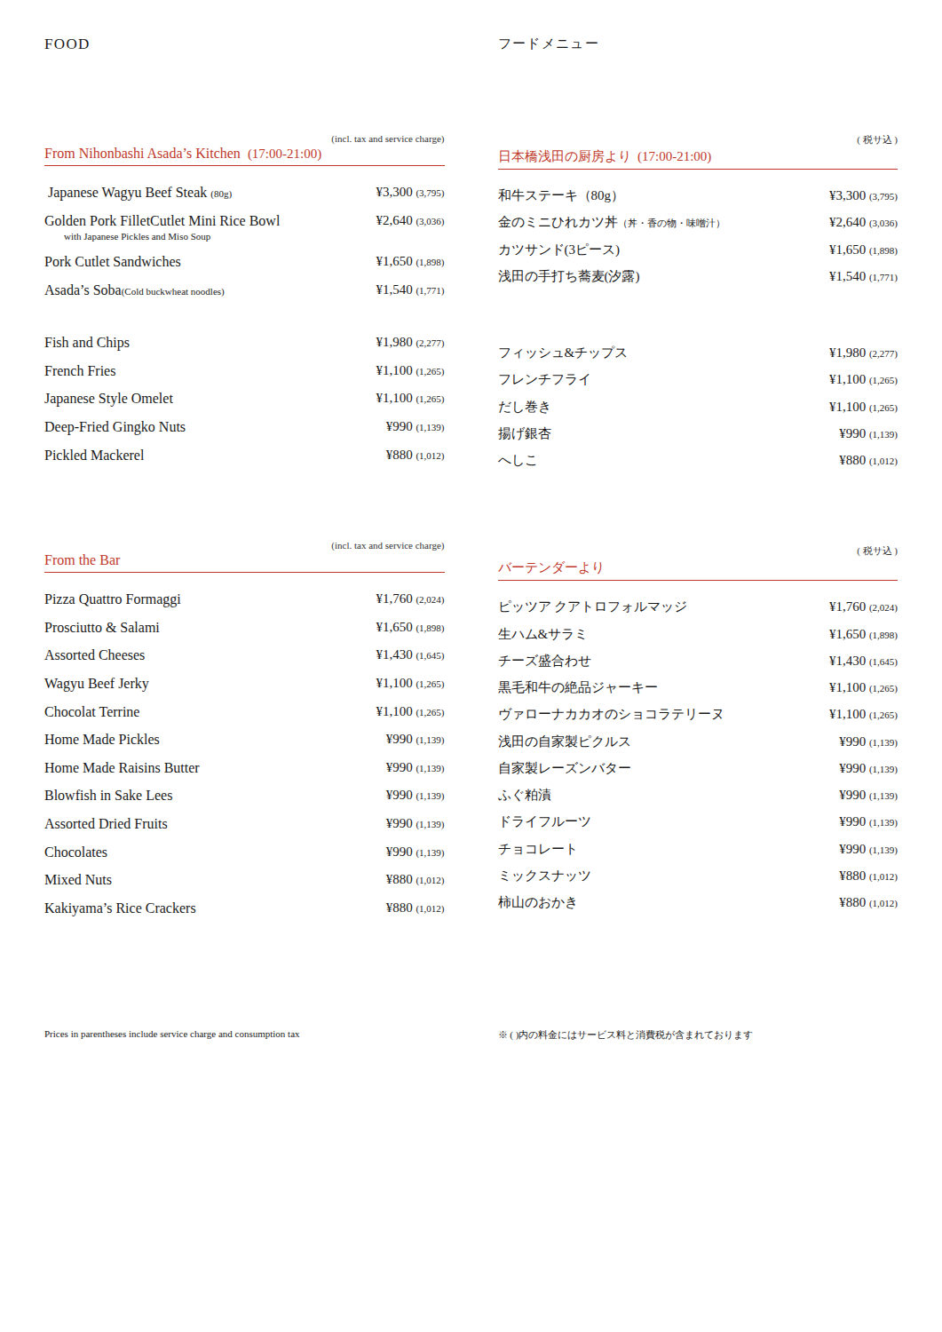FOOD
フードメニュー
(incl. tax and service charge)
From Nihonbashi Asada’s Kitchen (17:00-21:00)
| Japanese Wagyu Beef Steak (80g) | ¥3,300 (3,795) |
| Golden Pork FilletCutlet Mini Rice Bowl with Japanese Pickles and Miso Soup | ¥2,640 (3,036) |
| Pork Cutlet Sandwiches | ¥1,650 (1,898) |
| Asada’s Soba (Cold buckwheat noodles) | ¥1,540 (1,771) |
| Fish and Chips | ¥1,980 (2,277) |
| French Fries | ¥1,100 (1,265) |
| Japanese Style Omelet | ¥1,100 (1,265) |
| Deep-Fried Gingko Nuts | ¥990 (1,139) |
| Pickled Mackerel | ¥880 (1,012) |
(incl. tax and service charge)
From the Bar
| Pizza Quattro Formaggi | ¥1,760 (2,024) |
| Prosciutto & Salami | ¥1,650 (1,898) |
| Assorted Cheeses | ¥1,430 (1,645) |
| Wagyu Beef Jerky | ¥1,100 (1,265) |
| Chocolat Terrine | ¥1,100 (1,265) |
| Home Made Pickles | ¥990 (1,139) |
| Home Made Raisins Butter | ¥990 (1,139) |
| Blowfish in Sake Lees | ¥990 (1,139) |
| Assorted Dried Fruits | ¥990 (1,139) |
| Chocolates | ¥990 (1,139) |
| Mixed Nuts | ¥880 (1,012) |
| Kakiyama’s Rice Crackers | ¥880 (1,012) |
( 税サ込 )
日本橋浅田の厨房より (17:00-21:00)
| 和牛ステーキ（80g） | ¥3,300 (3,795) |
| 金のミニひれカツ丼 （丼・香の物・味噌汁） | ¥2,640 (3,036) |
| カツサンド(3ピース) | ¥1,650 (1,898) |
| 浅田の手打ち蕎麦(汐露) | ¥1,540 (1,771) |
| フィッシュ&チップス | ¥1,980 (2,277) |
| フレンチフライ | ¥1,100 (1,265) |
| だし巻き | ¥1,100 (1,265) |
| 揚げ銀杏 | ¥990 (1,139) |
| へしこ | ¥880 (1,012) |
( 税サ込 )
バーテンダーより
| ピッツア クアトロフォルマッジ | ¥1,760 (2,024) |
| 生ハム&サラミ | ¥1,650 (1,898) |
| チーズ盛合わせ | ¥1,430 (1,645) |
| 黒毛和牛の絶品ジャーキー | ¥1,100 (1,265) |
| ヴァローナカカオのショコラテリーヌ | ¥1,100 (1,265) |
| 浅田の自家製ピクルス | ¥990 (1,139) |
| 自家製レーズンバター | ¥990 (1,139) |
| ふぐ粕漬 | ¥990 (1,139) |
| ドライフルーツ | ¥990 (1,139) |
| チョコレート | ¥990 (1,139) |
| ミックスナッツ | ¥880 (1,012) |
| 柿山のおかき | ¥880 (1,012) |
Prices in parentheses include service charge and consumption tax
※ ( )内の料金にはサービス料と消費税が含まれております